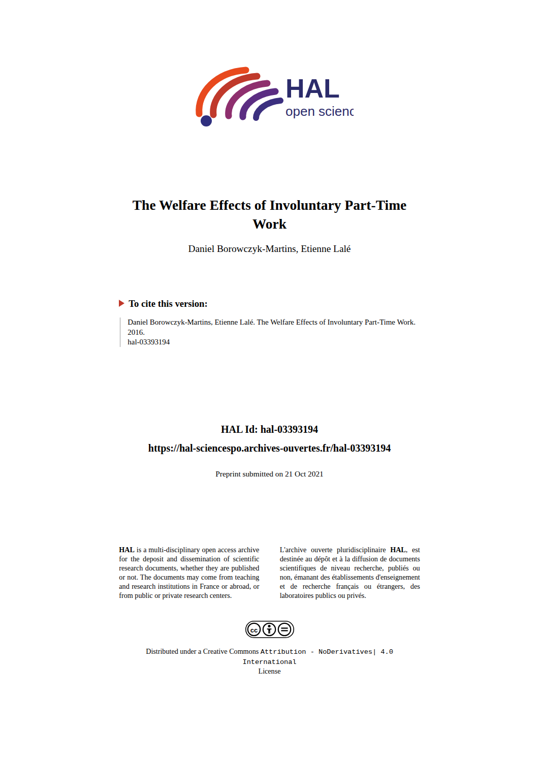HAL open science
The Welfare Effects of Involuntary Part-Time Work
Daniel Borowczyk-Martins, Etienne Lalé
To cite this version:
Daniel Borowczyk-Martins, Etienne Lalé. The Welfare Effects of Involuntary Part-Time Work. 2016.
hal-03393194
HAL Id: hal-03393194
https://hal-sciencespo.archives-ouvertes.fr/hal-03393194
Preprint submitted on 21 Oct 2021
HAL is a multi-disciplinary open access archive for the deposit and dissemination of scientific research documents, whether they are published or not. The documents may come from teaching and research institutions in France or abroad, or from public or private research centers.
L'archive ouverte pluridisciplinaire HAL, est destinée au dépôt et à la diffusion de documents scientifiques de niveau recherche, publiés ou non, émanant des établissements d'enseignement et de recherche français ou étrangers, des laboratoires publics ou privés.
cc
Distributed under a Creative Commons Attribution - NoDerivatives| 4.0 International
License